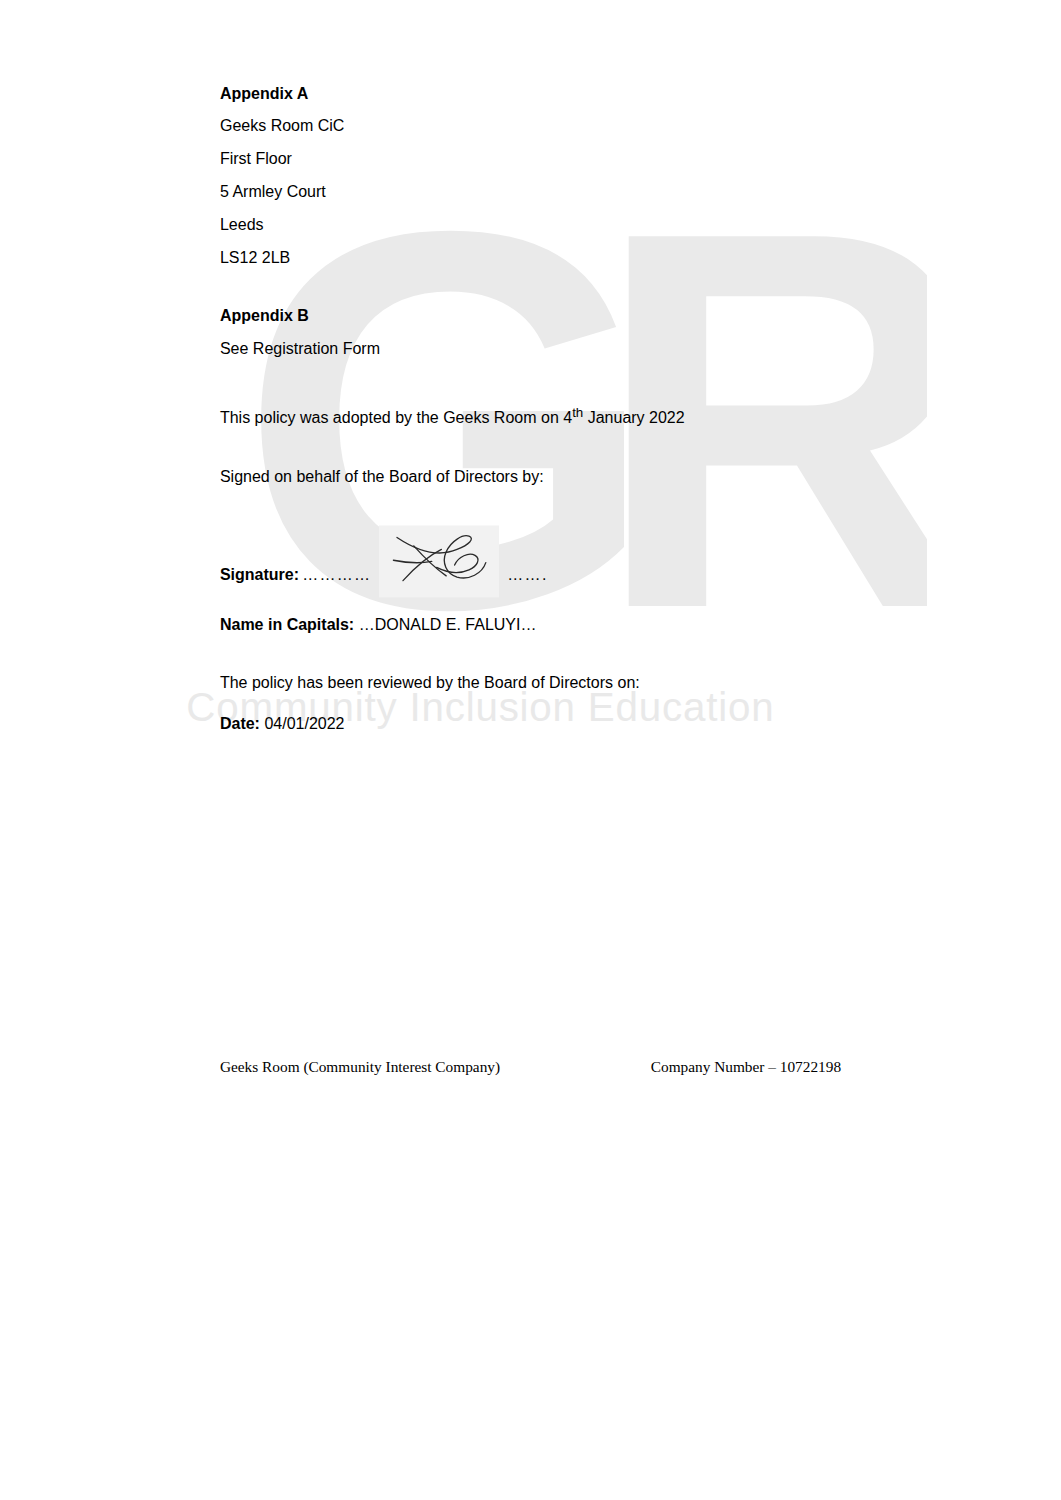GR
Community Inclusion Education
Appendix A
Geeks Room CiC
First Floor
5 Armley Court
Leeds
LS12 2LB
Appendix B
See Registration Form
This policy was adopted by the Geeks Room on 4th January 2022
Signed on behalf of the Board of Directors by:
Signature: ………… …….
Name in Capitals: …DONALD E. FALUYI…
The policy has been reviewed by the Board of Directors on:
Date: 04/01/2022
Geeks Room (Community Interest Company) Company Number – 10722198